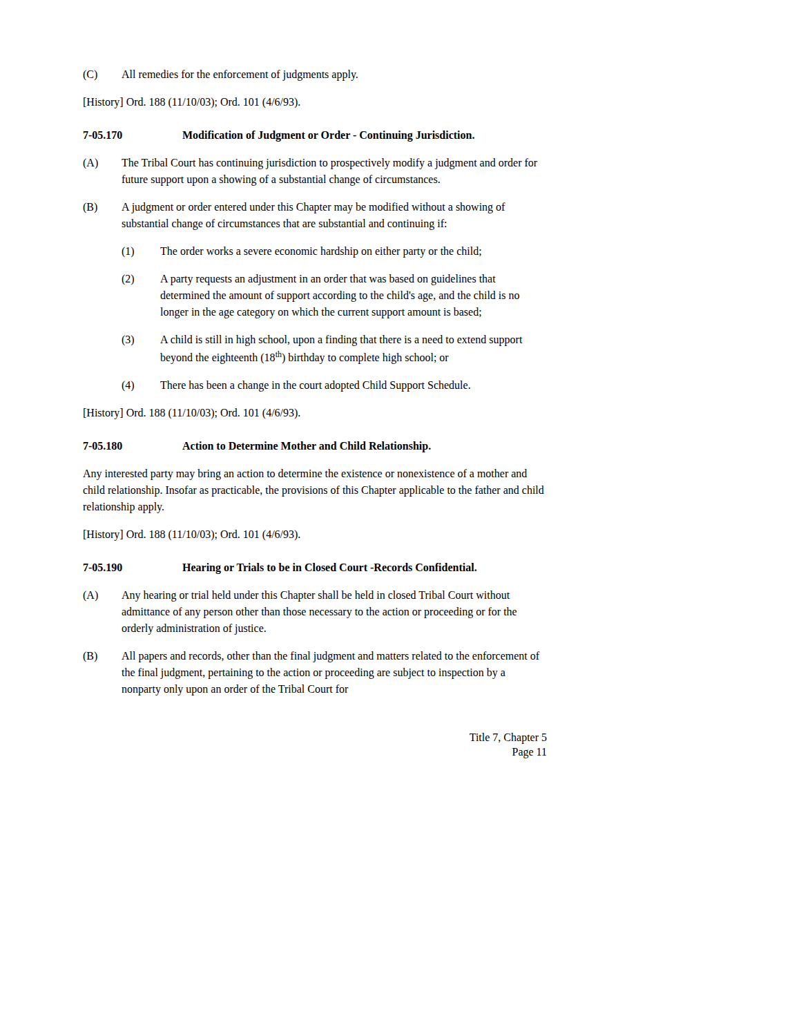(C)
All remedies for the enforcement of judgments apply.
[History] Ord. 188 (11/10/03); Ord. 101 (4/6/93).
7-05.170 Modification of Judgment or Order - Continuing Jurisdiction.
(A)
The Tribal Court has continuing jurisdiction to prospectively modify a judgment and order for future support upon a showing of a substantial change of circumstances.
(B)
A judgment or order entered under this Chapter may be modified without a showing of substantial change of circumstances that are substantial and continuing if:
(1)
The order works a severe economic hardship on either party or the child;
(2)
A party requests an adjustment in an order that was based on guidelines that determined the amount of support according to the child's age, and the child is no longer in the age category on which the current support amount is based;
(3)
A child is still in high school, upon a finding that there is a need to extend support beyond the eighteenth (18th) birthday to complete high school; or
(4)
There has been a change in the court adopted Child Support Schedule.
[History] Ord. 188 (11/10/03); Ord. 101 (4/6/93).
7-05.180 Action to Determine Mother and Child Relationship.
Any interested party may bring an action to determine the existence or nonexistence of a mother and child relationship. Insofar as practicable, the provisions of this Chapter applicable to the father and child relationship apply.
[History] Ord. 188 (11/10/03); Ord. 101 (4/6/93).
7-05.190 Hearing or Trials to be in Closed Court -Records Confidential.
(A)
Any hearing or trial held under this Chapter shall be held in closed Tribal Court without admittance of any person other than those necessary to the action or proceeding or for the orderly administration of justice.
(B)
All papers and records, other than the final judgment and matters related to the enforcement of the final judgment, pertaining to the action or proceeding are subject to inspection by a nonparty only upon an order of the Tribal Court for
Title 7, Chapter 5
Page 11